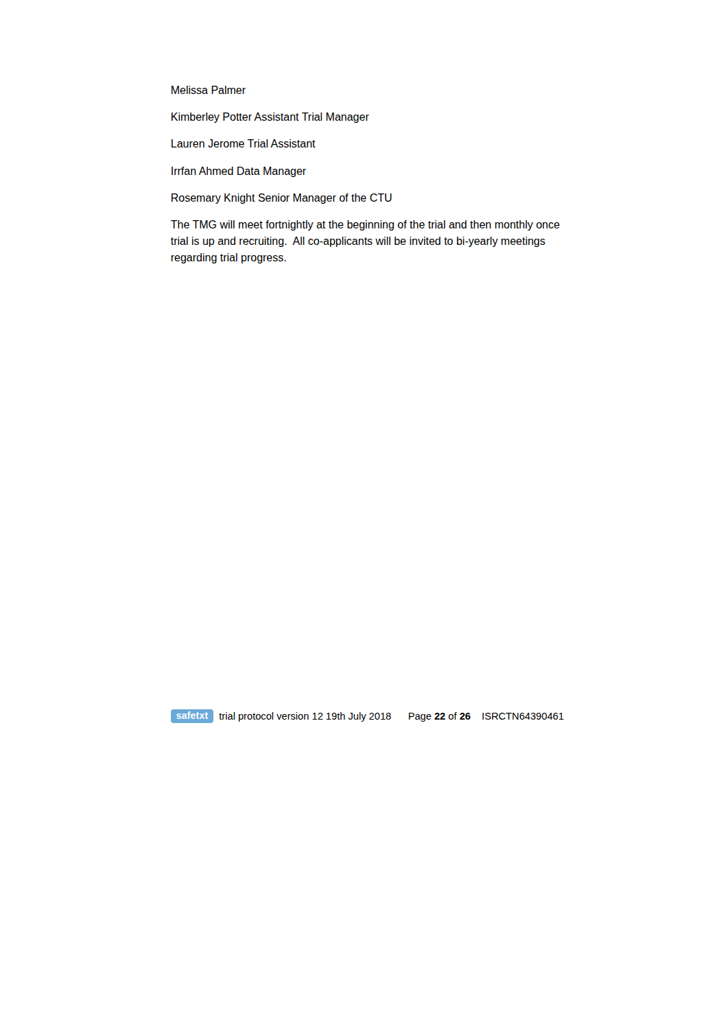Melissa Palmer
Kimberley Potter Assistant Trial Manager
Lauren Jerome Trial Assistant
Irrfan Ahmed Data Manager
Rosemary Knight Senior Manager of the CTU
The TMG will meet fortnightly at the beginning of the trial and then monthly once trial is up and recruiting. All co-applicants will be invited to bi-yearly meetings regarding trial progress.
safetxt trial protocol version 12 19th July 2018
Page 22 of 26 ISRCTN64390461